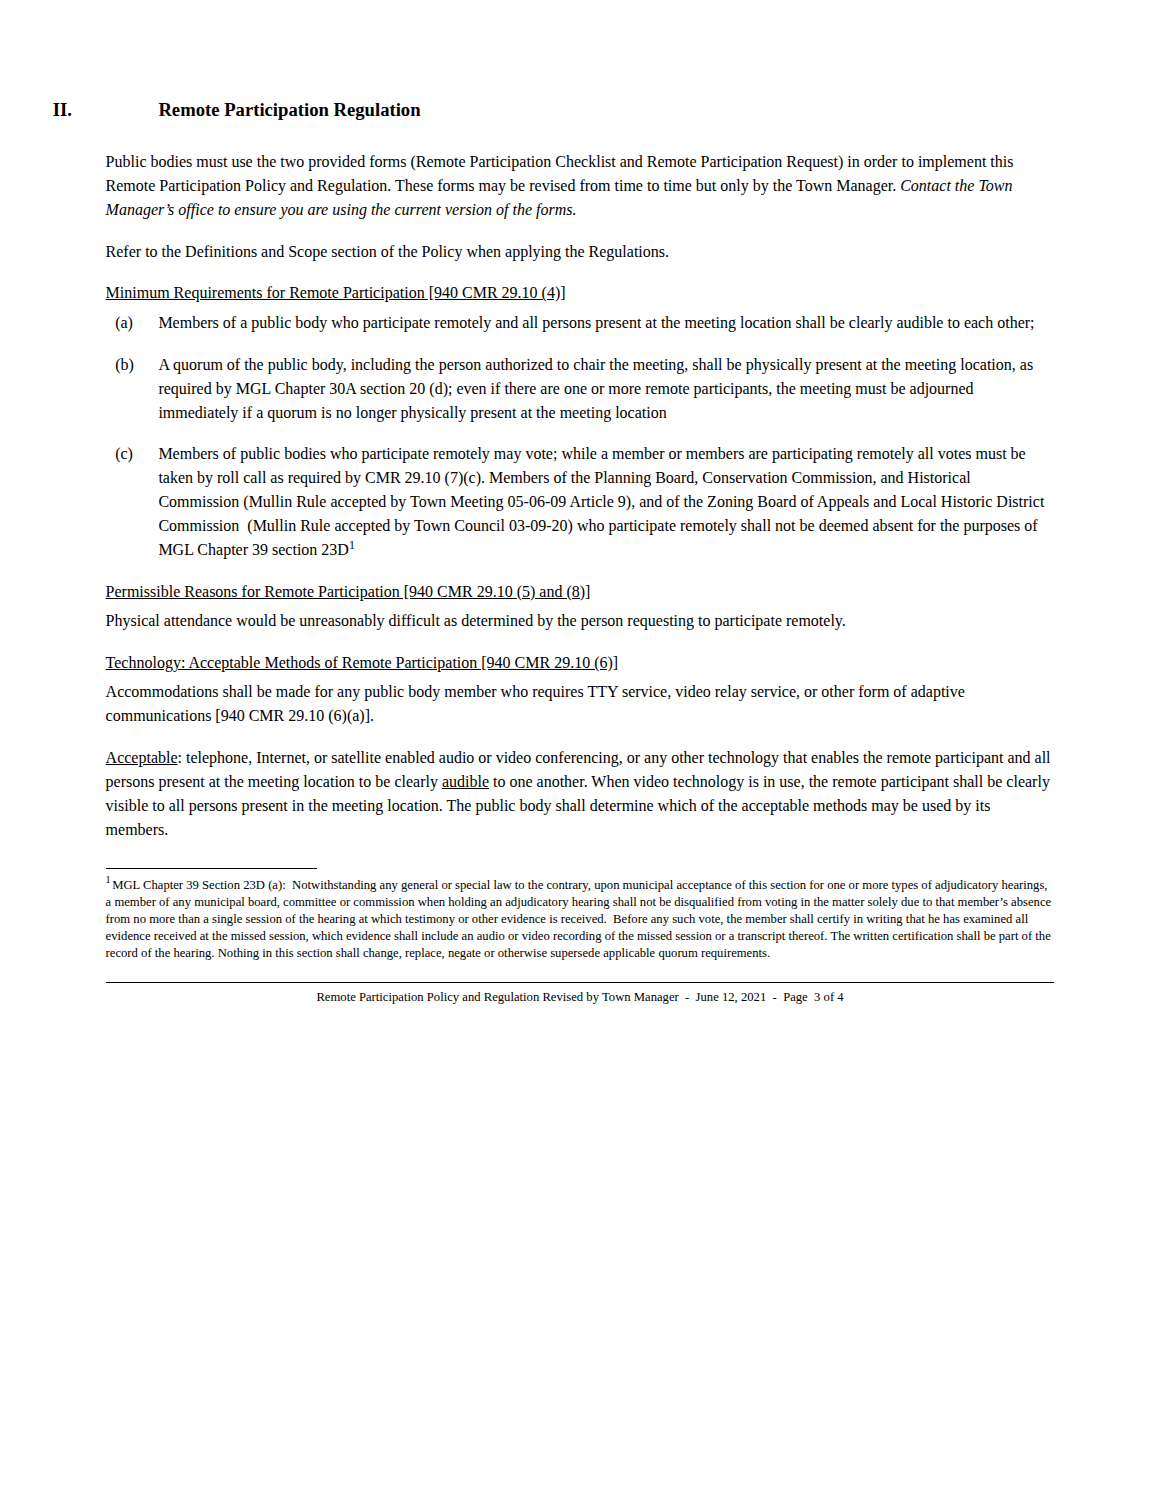II. Remote Participation Regulation
Public bodies must use the two provided forms (Remote Participation Checklist and Remote Participation Request) in order to implement this Remote Participation Policy and Regulation. These forms may be revised from time to time but only by the Town Manager. Contact the Town Manager’s office to ensure you are using the current version of the forms.
Refer to the Definitions and Scope section of the Policy when applying the Regulations.
Minimum Requirements for Remote Participation [940 CMR 29.10 (4)]
(a) Members of a public body who participate remotely and all persons present at the meeting location shall be clearly audible to each other;
(b) A quorum of the public body, including the person authorized to chair the meeting, shall be physically present at the meeting location, as required by MGL Chapter 30A section 20 (d); even if there are one or more remote participants, the meeting must be adjourned immediately if a quorum is no longer physically present at the meeting location
(c) Members of public bodies who participate remotely may vote; while a member or members are participating remotely all votes must be taken by roll call as required by CMR 29.10 (7)(c). Members of the Planning Board, Conservation Commission, and Historical Commission (Mullin Rule accepted by Town Meeting 05-06-09 Article 9), and of the Zoning Board of Appeals and Local Historic District Commission (Mullin Rule accepted by Town Council 03-09-20) who participate remotely shall not be deemed absent for the purposes of MGL Chapter 39 section 23D1
Permissible Reasons for Remote Participation [940 CMR 29.10 (5) and (8)]
Physical attendance would be unreasonably difficult as determined by the person requesting to participate remotely.
Technology: Acceptable Methods of Remote Participation [940 CMR 29.10 (6)]
Accommodations shall be made for any public body member who requires TTY service, video relay service, or other form of adaptive communications [940 CMR 29.10 (6)(a)].
Acceptable: telephone, Internet, or satellite enabled audio or video conferencing, or any other technology that enables the remote participant and all persons present at the meeting location to be clearly audible to one another. When video technology is in use, the remote participant shall be clearly visible to all persons present in the meeting location. The public body shall determine which of the acceptable methods may be used by its members.
1 MGL Chapter 39 Section 23D (a): Notwithstanding any general or special law to the contrary, upon municipal acceptance of this section for one or more types of adjudicatory hearings, a member of any municipal board, committee or commission when holding an adjudicatory hearing shall not be disqualified from voting in the matter solely due to that member’s absence from no more than a single session of the hearing at which testimony or other evidence is received. Before any such vote, the member shall certify in writing that he has examined all evidence received at the missed session, which evidence shall include an audio or video recording of the missed session or a transcript thereof. The written certification shall be part of the record of the hearing. Nothing in this section shall change, replace, negate or otherwise supersede applicable quorum requirements.
Remote Participation Policy and Regulation Revised by Town Manager - June 12, 2021 - Page 3 of 4